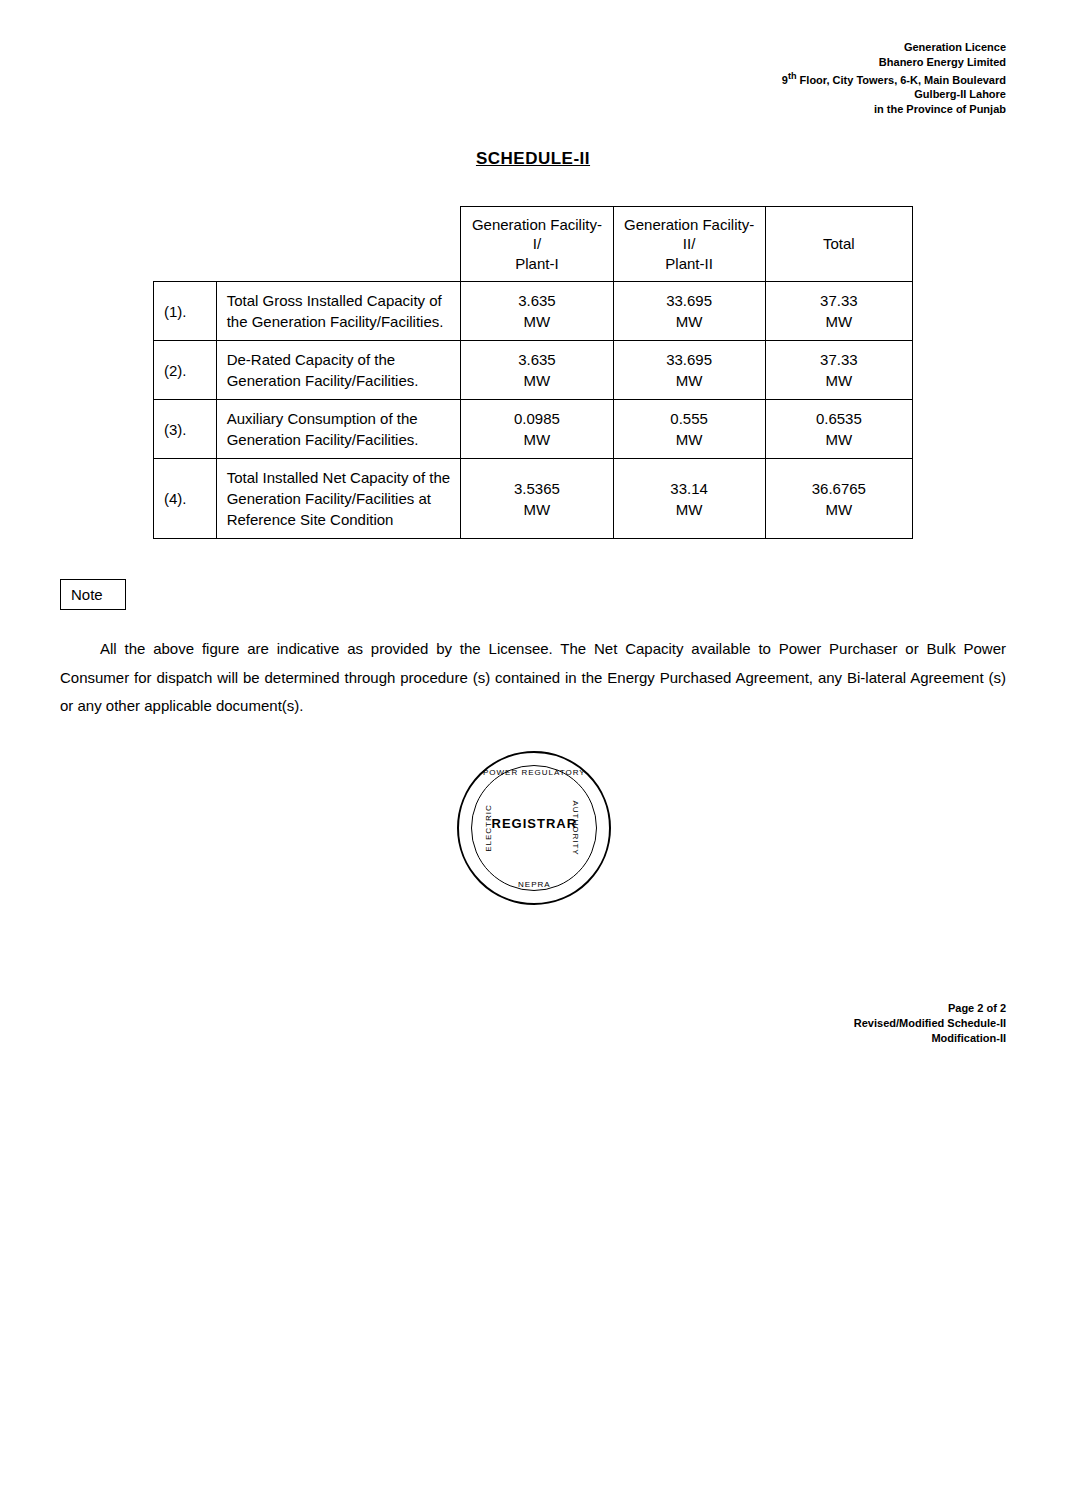Generation Licence
Bhanero Energy Limited
9th Floor, City Towers, 6-K, Main Boulevard
Gulberg-II Lahore
in the Province of Punjab
SCHEDULE-II
| | | Generation Facility-I/ Plant-I | Generation Facility-II/ Plant-II | Total |
| (1). | Total Gross Installed Capacity of the Generation Facility/Facilities. | 3.635 MW | 33.695 MW | 37.33 MW |
| (2). | De-Rated Capacity of the Generation Facility/Facilities. | 3.635 MW | 33.695 MW | 37.33 MW |
| (3). | Auxiliary Consumption of the Generation Facility/Facilities. | 0.0985 MW | 0.555 MW | 0.6535 MW |
| (4). | Total Installed Net Capacity of the Generation Facility/Facilities at Reference Site Condition | 3.5365 MW | 33.14 MW | 36.6765 MW |
Note
All the above figure are indicative as provided by the Licensee. The Net Capacity available to Power Purchaser or Bulk Power Consumer for dispatch will be determined through procedure (s) contained in the Energy Purchased Agreement, any Bi-lateral Agreement (s) or any other applicable document(s).
POWER REGULATORY
ELECTRIC
AUTHORITY
REGISTRAR
NEPRA
Page 2 of 2
Revised/Modified Schedule-II
Modification-II